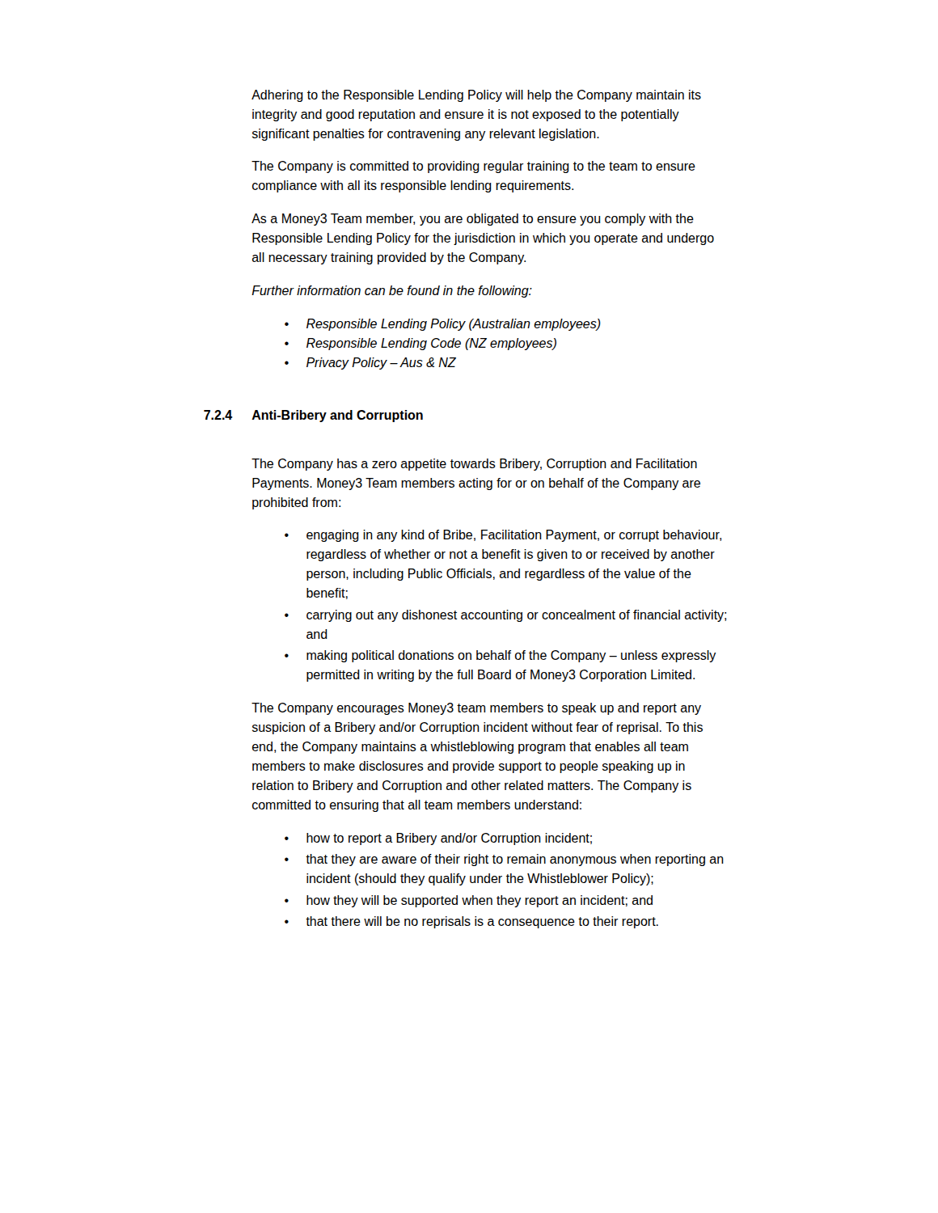Adhering to the Responsible Lending Policy will help the Company maintain its integrity and good reputation and ensure it is not exposed to the potentially significant penalties for contravening any relevant legislation.
The Company is committed to providing regular training to the team to ensure compliance with all its responsible lending requirements.
As a Money3 Team member, you are obligated to ensure you comply with the Responsible Lending Policy for the jurisdiction in which you operate and undergo all necessary training provided by the Company.
Further information can be found in the following:
Responsible Lending Policy (Australian employees)
Responsible Lending Code (NZ employees)
Privacy Policy – Aus & NZ
7.2.4 Anti-Bribery and Corruption
The Company has a zero appetite towards Bribery, Corruption and Facilitation Payments. Money3 Team members acting for or on behalf of the Company are prohibited from:
engaging in any kind of Bribe, Facilitation Payment, or corrupt behaviour, regardless of whether or not a benefit is given to or received by another person, including Public Officials, and regardless of the value of the benefit;
carrying out any dishonest accounting or concealment of financial activity; and
making political donations on behalf of the Company – unless expressly permitted in writing by the full Board of Money3 Corporation Limited.
The Company encourages Money3 team members to speak up and report any suspicion of a Bribery and/or Corruption incident without fear of reprisal. To this end, the Company maintains a whistleblowing program that enables all team members to make disclosures and provide support to people speaking up in relation to Bribery and Corruption and other related matters. The Company is committed to ensuring that all team members understand:
how to report a Bribery and/or Corruption incident;
that they are aware of their right to remain anonymous when reporting an incident (should they qualify under the Whistleblower Policy);
how they will be supported when they report an incident; and
that there will be no reprisals is a consequence to their report.